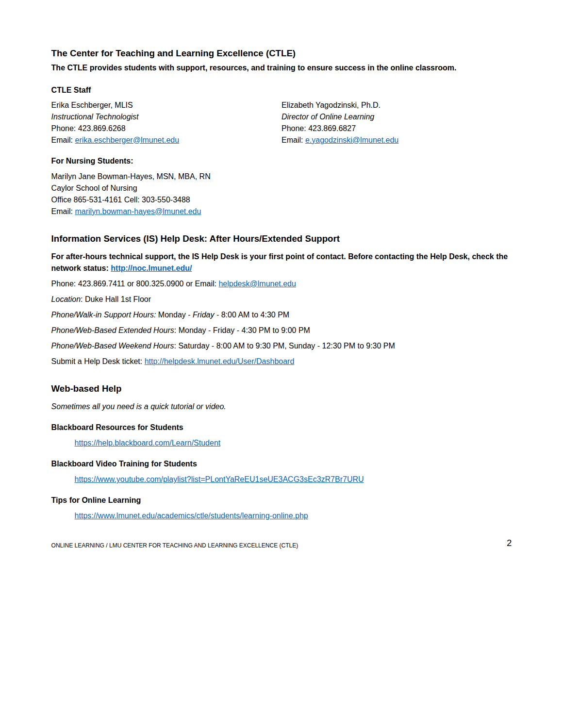The Center for Teaching and Learning Excellence (CTLE)
The CTLE provides students with support, resources, and training to ensure success in the online classroom.
CTLE Staff
| Erika Eschberger, MLIS Instructional Technologist Phone: 423.869.6268 Email: erika.eschberger@lmunet.edu | Elizabeth Yagodzinski, Ph.D. Director of Online Learning Phone: 423.869.6827 Email: e.yagodzinski@lmunet.edu |
For Nursing Students:
Marilyn Jane Bowman-Hayes, MSN, MBA, RN
Caylor School of Nursing
Office 865-531-4161 Cell: 303-550-3488
Email: marilyn.bowman-hayes@lmunet.edu
Information Services (IS) Help Desk: After Hours/Extended Support
For after-hours technical support, the IS Help Desk is your first point of contact. Before contacting the Help Desk, check the network status: http://noc.lmunet.edu/
Phone: 423.869.7411 or 800.325.0900 or Email: helpdesk@lmunet.edu
Location: Duke Hall 1st Floor
Phone/Walk-in Support Hours: Monday - Friday - 8:00 AM to 4:30 PM
Phone/Web-Based Extended Hours: Monday - Friday - 4:30 PM to 9:00 PM
Phone/Web-Based Weekend Hours: Saturday - 8:00 AM to 9:30 PM, Sunday - 12:30 PM to 9:30 PM
Submit a Help Desk ticket: http://helpdesk.lmunet.edu/User/Dashboard
Web-based Help
Sometimes all you need is a quick tutorial or video.
Blackboard Resources for Students
https://help.blackboard.com/Learn/Student
Blackboard Video Training for Students
https://www.youtube.com/playlist?list=PLontYaReEU1seUE3ACG3sEc3zR7Br7URU
Tips for Online Learning
https://www.lmunet.edu/academics/ctle/students/learning-online.php
ONLINE LEARNING / LMU CENTER FOR TEACHING AND LEARNING EXCELLENCE (CTLE) 2